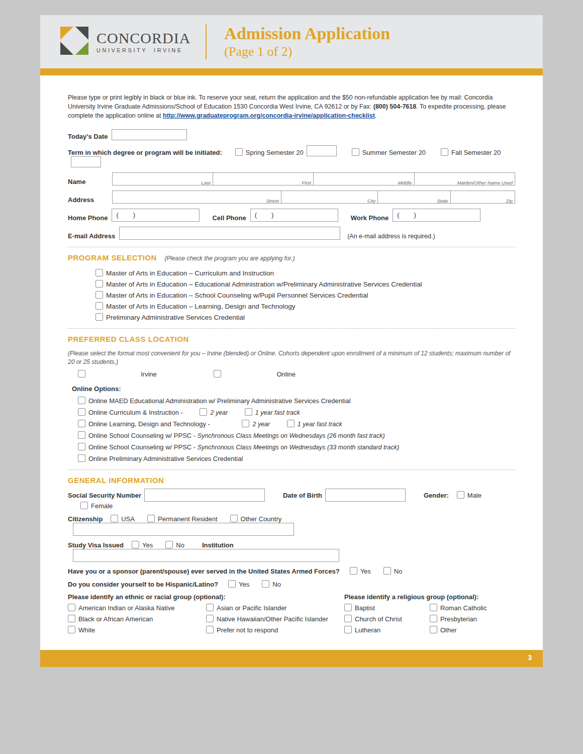CONCORDIA
UNIVERSITY IRVINE
Admission Application
(Page 1 of 2)
Please type or print legibly in black or blue ink. To reserve your seat, return the application and the $50 non-refundable application fee by mail: Concordia University Irvine Graduate Admissions/School of Education 1530 Concordia West Irvine, CA 92612 or by Fax: (800) 504-7618. To expedite processing, please complete the application online at http://www.graduateprogram.org/concordia-irvine/application-checklist.
Today’s Date
Term in which degree or program will be initiated: Spring Semester 20 Summer Semester 20 Fall Semester 20
Name
Last
First
Middle
Maiden/Other Name Used
Address
Street
City
State
Zip
Home Phone ( ) Cell Phone ( ) Work Phone ( )
E-mail Address (An e-mail address is required.)
Program Selection
(Please check the program you are applying for.)
Master of Arts in Education – Curriculum and Instruction
Master of Arts in Education – Educational Administration w/Preliminary Administrative Services Credential
Master of Arts in Education – School Counseling w/Pupil Personnel Services Credential
Master of Arts in Education – Learning, Design and Technology
Preliminary Administrative Services Credential
Preferred Class Location
(Please select the format most convenient for you – Irvine (blended) or Online. Cohorts dependent upon enrollment of a minimum of 12 students; maximum number of 20 or 25 students.)
Irvine Online
Online Options:
Online MAED Educational Administration w/ Preliminary Administrative Services Credential
Online Curriculum & Instruction - 2 year 1 year fast track
Online Learning, Design and Technology - 2 year 1 year fast track
Online School Counseling w/ PPSC - Synchronous Class Meetings on Wednesdays (26 month fast track)
Online School Counseling w/ PPSC - Synchronous Class Meetings on Wednesdays (33 month standard track)
Online Preliminary Administrative Services Credential
General Information
Social Security Number Date of Birth Gender: Male Female
Citizenship USA Permanent Resident Other Country
Study Visa Issued Yes No Institution
Have you or a sponsor (parent/spouse) ever served in the United States Armed Forces? Yes No
Do you consider yourself to be Hispanic/Latino? Yes No
Please identify an ethnic or racial group (optional):
American Indian or Alaska Native
Black or African American
White
Asian or Pacific Islander
Native Hawaiian/Other Pacific Islander
Prefer not to respond
Please identify a religious group (optional):
Baptist
Church of Christ
Lutheran
Roman Catholic
Presbyterian
Other
3